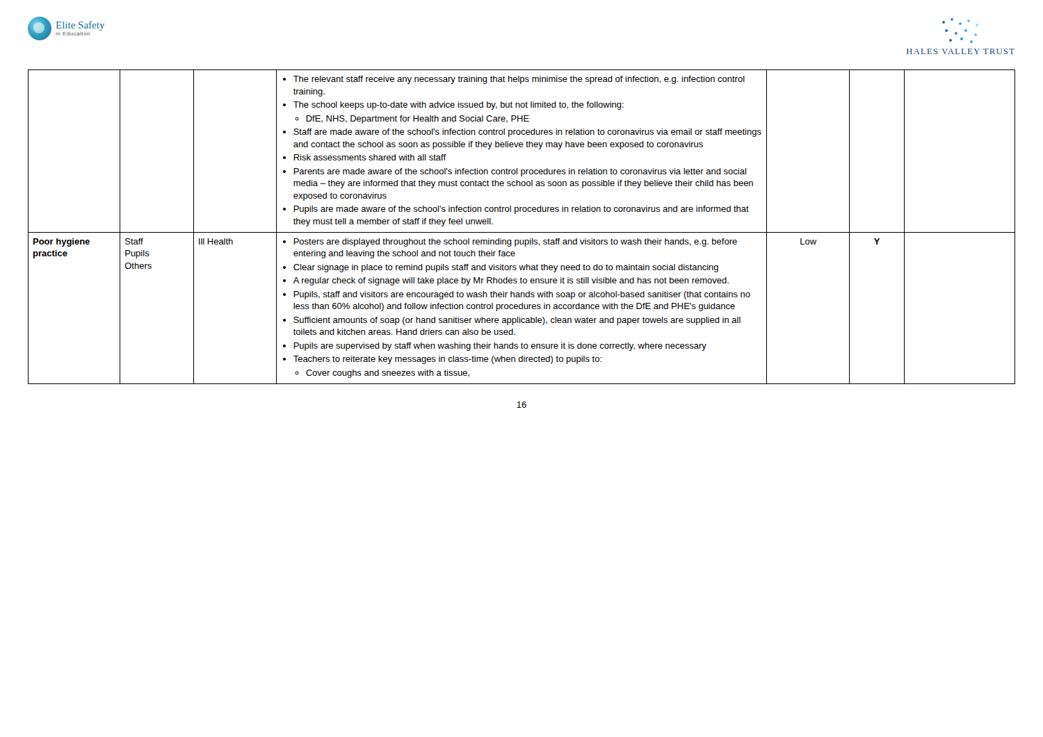Elite Safety
in Education
HALES VALLEY TRUST
| | | | The relevant staff receive any necessary training that helps minimise the spread of infection, e.g. infection control training. The school keeps up-to-date with advice issued by, but not limited to, the following: DfE, NHS, Department for Health and Social Care, PHE Staff are made aware of the school's infection control procedures in relation to coronavirus via email or staff meetings and contact the school as soon as possible if they believe they may have been exposed to coronavirus Risk assessments shared with all staff Parents are made aware of the school's infection control procedures in relation to coronavirus via letter and social media – they are informed that they must contact the school as soon as possible if they believe their child has been exposed to coronavirus Pupils are made aware of the school's infection control procedures in relation to coronavirus and are informed that they must tell a member of staff if they feel unwell. | | | |
| Poor hygiene practice | Staff Pupils Others | Ill Health | Posters are displayed throughout the school reminding pupils, staff and visitors to wash their hands, e.g. before entering and leaving the school and not touch their face Clear signage in place to remind pupils staff and visitors what they need to do to maintain social distancing A regular check of signage will take place by Mr Rhodes to ensure it is still visible and has not been removed. Pupils, staff and visitors are encouraged to wash their hands with soap or alcohol-based sanitiser (that contains no less than 60% alcohol) and follow infection control procedures in accordance with the DfE and PHE's guidance Sufficient amounts of soap (or hand sanitiser where applicable), clean water and paper towels are supplied in all toilets and kitchen areas. Hand driers can also be used. Pupils are supervised by staff when washing their hands to ensure it is done correctly, where necessary Teachers to reiterate key messages in class-time (when directed) to pupils to: Cover coughs and sneezes with a tissue, | Low | Y | |
16